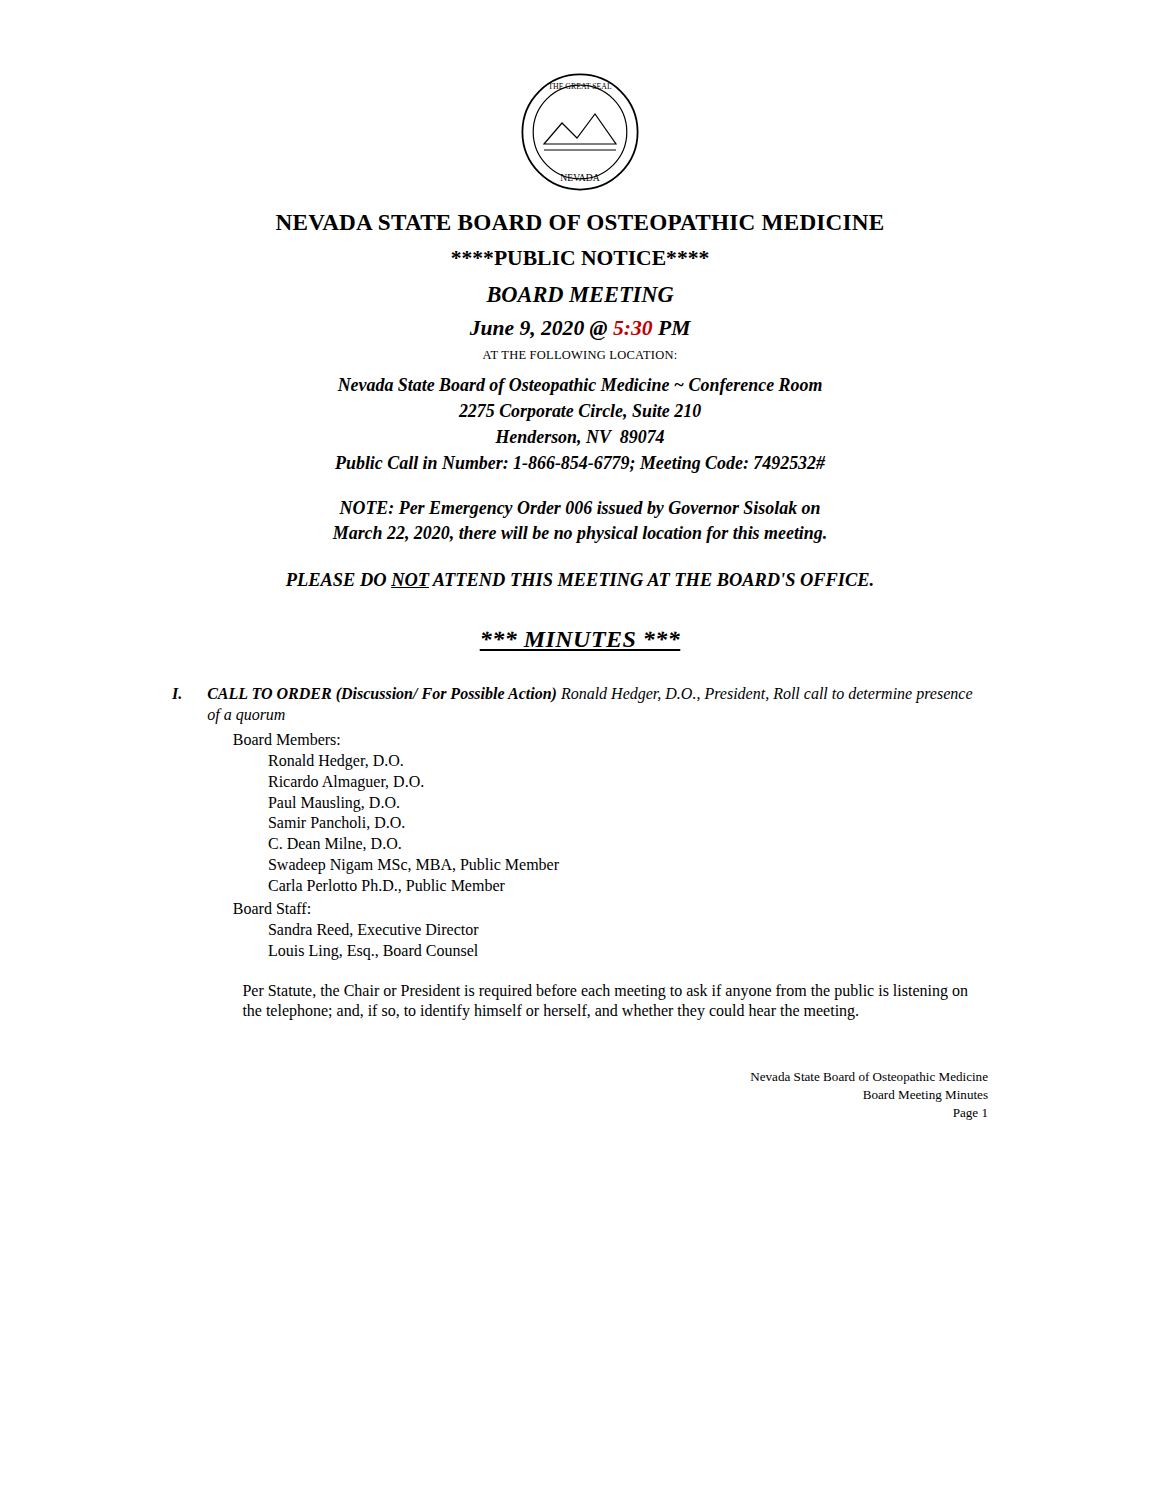NEVADA STATE BOARD OF OSTEOPATHIC MEDICINE
****PUBLIC NOTICE****
BOARD MEETING
June 9, 2020 @ 5:30 PM
AT THE FOLLOWING LOCATION:
Nevada State Board of Osteopathic Medicine ~ Conference Room
2275 Corporate Circle, Suite 210
Henderson, NV 89074
Public Call in Number: 1-866-854-6779; Meeting Code: 7492532#
NOTE: Per Emergency Order 006 issued by Governor Sisolak on
March 22, 2020, there will be no physical location for this meeting.
PLEASE DO NOT ATTEND THIS MEETING AT THE BOARD'S OFFICE.
*** MINUTES ***
I.
CALL TO ORDER (Discussion/ For Possible Action) Ronald Hedger, D.O., President, Roll call to determine presence of a quorum
Board Members:
Ronald Hedger, D.O.
Ricardo Almaguer, D.O.
Paul Mausling, D.O.
Samir Pancholi, D.O.
C. Dean Milne, D.O.
Swadeep Nigam MSc, MBA, Public Member
Carla Perlotto Ph.D., Public Member
Board Staff:
Sandra Reed, Executive Director
Louis Ling, Esq., Board Counsel
Per Statute, the Chair or President is required before each meeting to ask if anyone from the public is listening on the telephone; and, if so, to identify himself or herself, and whether they could hear the meeting.
Nevada State Board of Osteopathic Medicine
Board Meeting Minutes
Page 1